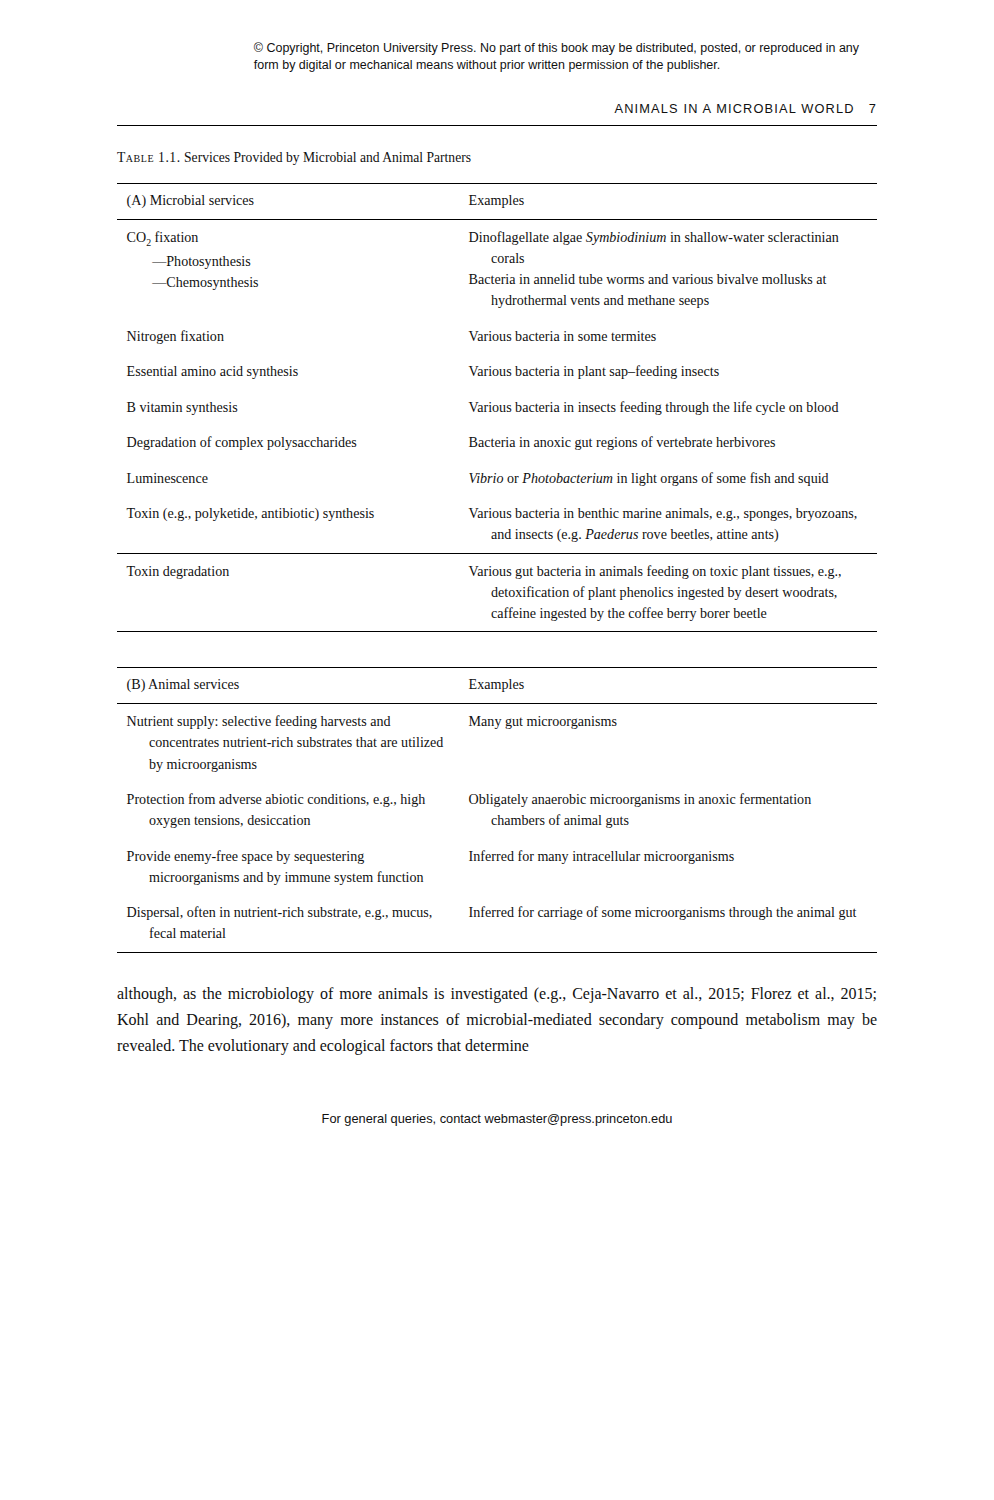© Copyright, Princeton University Press. No part of this book may be distributed, posted, or reproduced in any form by digital or mechanical means without prior written permission of the publisher.
ANIMALS IN A MICROBIAL WORLD 7
Table 1.1. Services Provided by Microbial and Animal Partners
| (A) Microbial services | Examples |
| --- | --- |
| CO 2 fixation —Photosynthesis —Chemosynthesis | Dinoflagellate algae Symbiodinium in shallow-water scleractinian corals Bacteria in annelid tube worms and various bivalve mollusks at hydrothermal vents and methane seeps |
| Nitrogen fixation | Various bacteria in some termites |
| Essential amino acid synthesis | Various bacteria in plant sap–feeding insects |
| B vitamin synthesis | Various bacteria in insects feeding through the life cycle on blood |
| Degradation of complex polysaccharides | Bacteria in anoxic gut regions of vertebrate herbivores |
| Luminescence | Vibrio or Photobacterium in light organs of some fish and squid |
| Toxin (e.g., polyketide, antibiotic) synthesis | Various bacteria in benthic marine animals, e.g., sponges, bryozoans, and insects (e.g. Paederus rove beetles, attine ants) |
| Toxin degradation | Various gut bacteria in animals feeding on toxic plant tissues, e.g., detoxification of plant phenolics ingested by desert woodrats, caffeine ingested by the coffee berry borer beetle |
| (B) Animal services | Examples |
| --- | --- |
| Nutrient supply: selective feeding harvests and concentrates nutrient-rich substrates that are utilized by microorganisms | Many gut microorganisms |
| Protection from adverse abiotic conditions, e.g., high oxygen tensions, desiccation | Obligately anaerobic microorganisms in anoxic fermentation chambers of animal guts |
| Provide enemy-free space by sequestering microorganisms and by immune system function | Inferred for many intracellular microorganisms |
| Dispersal, often in nutrient-rich substrate, e.g., mucus, fecal material | Inferred for carriage of some microorganisms through the animal gut |
although, as the microbiology of more animals is investigated (e.g., Ceja-Navarro et al., 2015; Florez et al., 2015; Kohl and Dearing, 2016), many more instances of microbial-mediated secondary compound metabolism may be revealed. The evolutionary and ecological factors that determine
For general queries, contact webmaster@press.princeton.edu